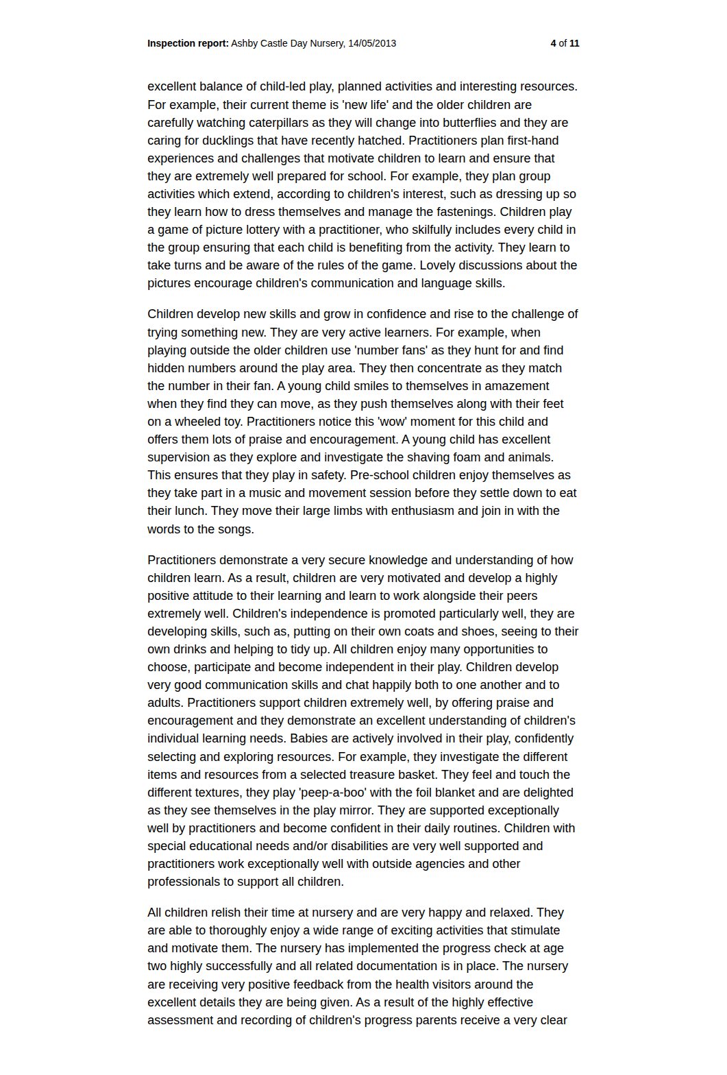Inspection report: Ashby Castle Day Nursery, 14/05/2013
4 of 11
excellent balance of child-led play, planned activities and interesting resources. For example, their current theme is 'new life' and the older children are carefully watching caterpillars as they will change into butterflies and they are caring for ducklings that have recently hatched. Practitioners plan first-hand experiences and challenges that motivate children to learn and ensure that they are extremely well prepared for school. For example, they plan group activities which extend, according to children's interest, such as dressing up so they learn how to dress themselves and manage the fastenings. Children play a game of picture lottery with a practitioner, who skilfully includes every child in the group ensuring that each child is benefiting from the activity. They learn to take turns and be aware of the rules of the game. Lovely discussions about the pictures encourage children's communication and language skills.
Children develop new skills and grow in confidence and rise to the challenge of trying something new. They are very active learners. For example, when playing outside the older children use 'number fans' as they hunt for and find hidden numbers around the play area. They then concentrate as they match the number in their fan. A young child smiles to themselves in amazement when they find they can move, as they push themselves along with their feet on a wheeled toy. Practitioners notice this 'wow' moment for this child and offers them lots of praise and encouragement. A young child has excellent supervision as they explore and investigate the shaving foam and animals. This ensures that they play in safety. Pre-school children enjoy themselves as they take part in a music and movement session before they settle down to eat their lunch. They move their large limbs with enthusiasm and join in with the words to the songs.
Practitioners demonstrate a very secure knowledge and understanding of how children learn. As a result, children are very motivated and develop a highly positive attitude to their learning and learn to work alongside their peers extremely well. Children's independence is promoted particularly well, they are developing skills, such as, putting on their own coats and shoes, seeing to their own drinks and helping to tidy up. All children enjoy many opportunities to choose, participate and become independent in their play. Children develop very good communication skills and chat happily both to one another and to adults. Practitioners support children extremely well, by offering praise and encouragement and they demonstrate an excellent understanding of children's individual learning needs. Babies are actively involved in their play, confidently selecting and exploring resources. For example, they investigate the different items and resources from a selected treasure basket. They feel and touch the different textures, they play 'peep-a-boo' with the foil blanket and are delighted as they see themselves in the play mirror. They are supported exceptionally well by practitioners and become confident in their daily routines. Children with special educational needs and/or disabilities are very well supported and practitioners work exceptionally well with outside agencies and other professionals to support all children.
All children relish their time at nursery and are very happy and relaxed. They are able to thoroughly enjoy a wide range of exciting activities that stimulate and motivate them. The nursery has implemented the progress check at age two highly successfully and all related documentation is in place. The nursery are receiving very positive feedback from the health visitors around the excellent details they are being given. As a result of the highly effective assessment and recording of children's progress parents receive a very clear